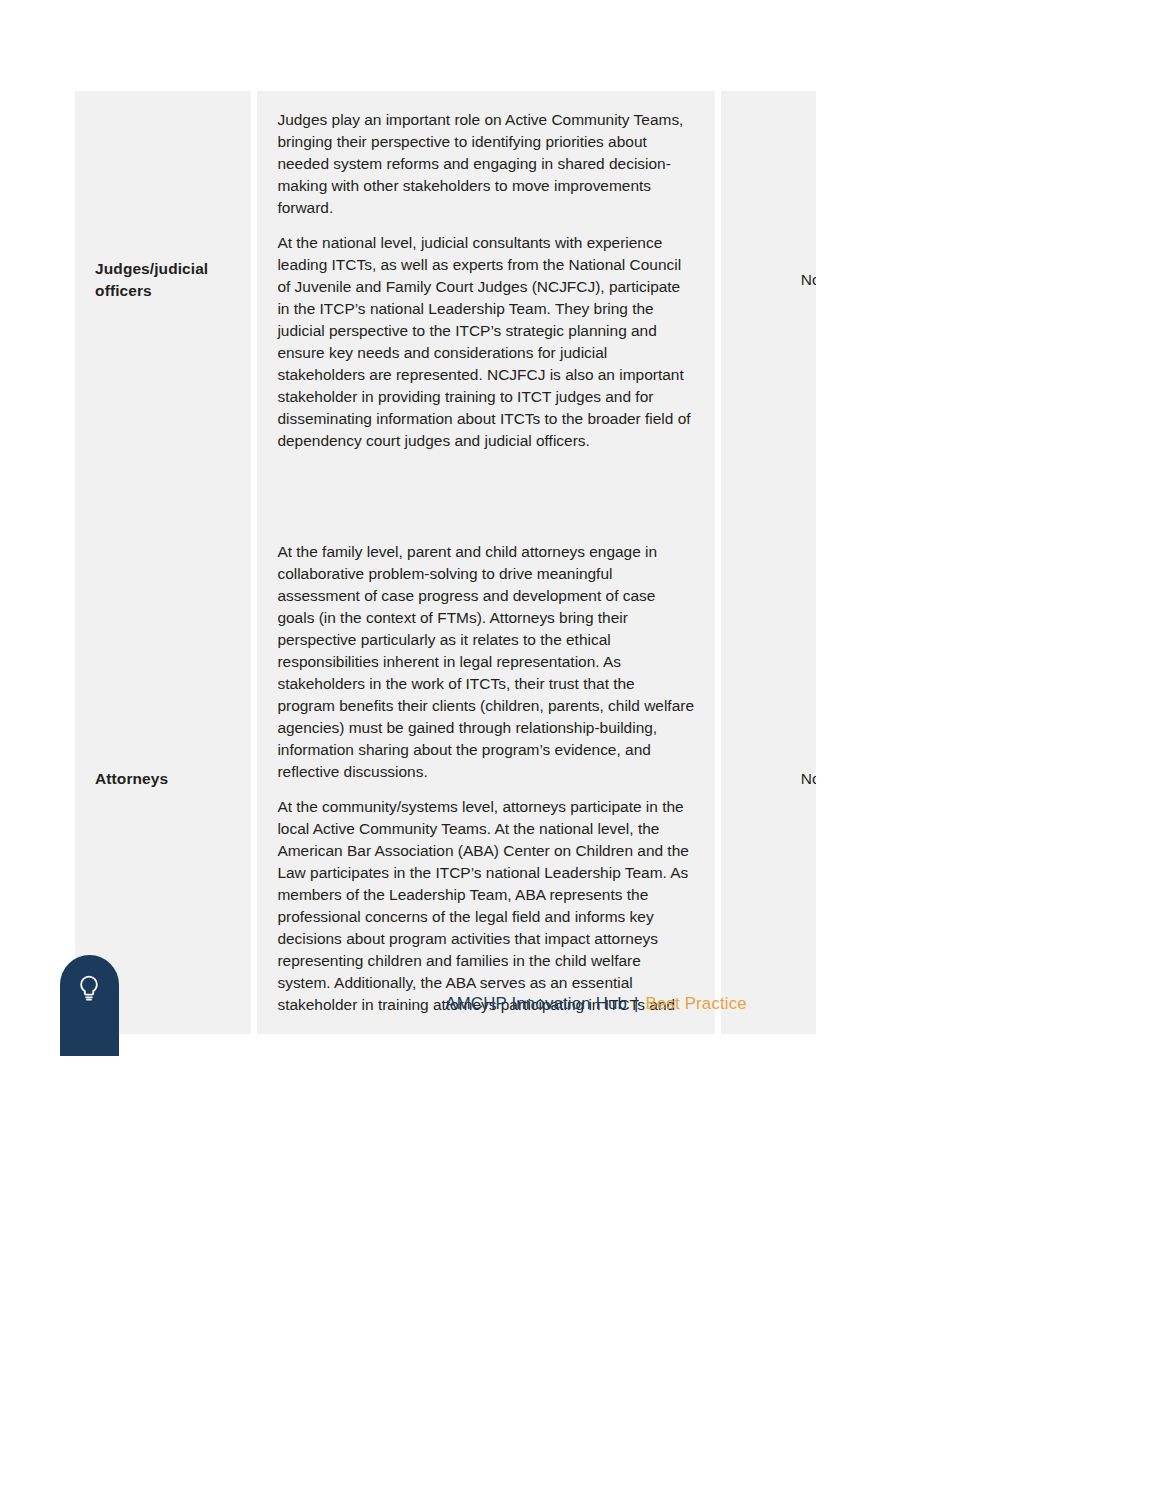| Judges/judicial officers | Judges play an important role on Active Community Teams, bringing their perspective to identifying priorities about needed system reforms and engaging in shared decision-making with other stakeholders to move improvements forward. At the national level, judicial consultants with experience leading ITCTs, as well as experts from the National Council of Juvenile and Family Court Judges (NCJFCJ), participate in the ITCP’s national Leadership Team. They bring the judicial perspective to the ITCP’s strategic planning and ensure key needs and considerations for judicial stakeholders are represented. NCJFCJ is also an important stakeholder in providing training to ITCT judges and for disseminating information about ITCTs to the broader field of dependency court judges and judicial officers. | No |
| Attorneys | At the family level, parent and child attorneys engage in collaborative problem-solving to drive meaningful assessment of case progress and development of case goals (in the context of FTMs). Attorneys bring their perspective particularly as it relates to the ethical responsibilities inherent in legal representation. As stakeholders in the work of ITCTs, their trust that the program benefits their clients (children, parents, child welfare agencies) must be gained through relationship-building, information sharing about the program’s evidence, and reflective discussions. At the community/systems level, attorneys participate in the local Active Community Teams. At the national level, the American Bar Association (ABA) Center on Children and the Law participates in the ITCP’s national Leadership Team. As members of the Leadership Team, ABA represents the professional concerns of the legal field and informs key decisions about program activities that impact attorneys representing children and families in the child welfare system. Additionally, the ABA serves as an essential stakeholder in training attorneys participating in ITCTs and | No |
AMCHP Innovation Hub | Best Practice